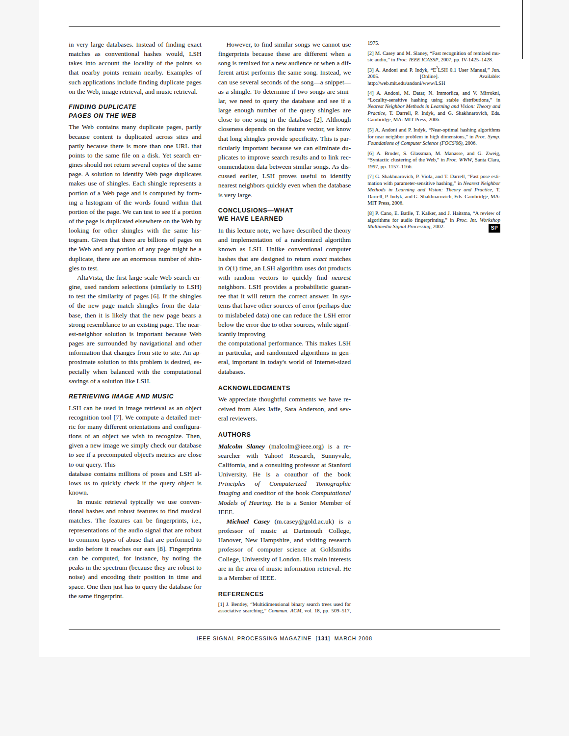in very large databases. Instead of finding exact matches as conventional hashes would, LSH takes into account the locality of the points so that nearby points remain nearby. Examples of such applications include finding duplicate pages on the Web, image retrieval, and music retrieval.
Finding Duplicate
Pages on the Web
The Web contains many duplicate pages, partly because content is duplicated across sites and partly because there is more than one URL that points to the same file on a disk. Yet search engines should not return several copies of the same page. A solution to identify Web page duplicates makes use of shingles. Each shingle represents a portion of a Web page and is computed by forming a histogram of the words found within that portion of the page. We can test to see if a portion of the page is duplicated elsewhere on the Web by looking for other shingles with the same histogram. Given that there are billions of pages on the Web and any portion of any page might be a duplicate, there are an enormous number of shingles to test.
AltaVista, the first large-scale Web search engine, used random selections (similarly to LSH) to test the similarity of pages [6]. If the shingles of the new page match shingles from the database, then it is likely that the new page bears a strong resemblance to an existing page. The nearest-neighbor solution is important because Web pages are surrounded by navigational and other information that changes from site to site. An approximate solution to this problem is desired, especially when balanced with the computational savings of a solution like LSH.
Retrieving Image and Music
LSH can be used in image retrieval as an object recognition tool [7]. We compute a detailed metric for many different orientations and configurations of an object we wish to recognize. Then, given a new image we simply check our database to see if a precomputed object's metrics are close to our query. This
database contains millions of poses and LSH allows us to quickly check if the query object is known.
In music retrieval typically we use conventional hashes and robust features to find musical matches. The features can be fingerprints, i.e., representations of the audio signal that are robust to common types of abuse that are performed to audio before it reaches our ears [8]. Fingerprints can be computed, for instance, by noting the peaks in the spectrum (because they are robust to noise) and encoding their position in time and space. One then just has to query the database for the same fingerprint.
However, to find similar songs we cannot use fingerprints because these are different when a song is remixed for a new audience or when a different artist performs the same song. Instead, we can use several seconds of the song—a snippet—as a shingle. To determine if two songs are similar, we need to query the database and see if a large enough number of the query shingles are close to one song in the database [2]. Although closeness depends on the feature vector, we know that long shingles provide specificity. This is particularly important because we can eliminate duplicates to improve search results and to link recommendation data between similar songs. As discussed earlier, LSH proves useful to identify nearest neighbors quickly even when the database is very large.
Conclusions—What
We Have Learned
In this lecture note, we have described the theory and implementation of a randomized algorithm known as LSH. Unlike conventional computer hashes that are designed to return exact matches in O(1) time, an LSH algorithm uses dot products with random vectors to quickly find nearest neighbors. LSH provides a probabilistic guarantee that it will return the correct answer. In systems that have other sources of error (perhaps due to mislabeled data) one can reduce the LSH error below the error due to other sources, while significantly improving
the computational performance. This makes LSH in particular, and randomized algorithms in general, important in today's world of Internet-sized databases.
Acknowledgments
We appreciate thoughtful comments we have received from Alex Jaffe, Sara Anderson, and several reviewers.
Authors
Malcolm Slaney (malcolm@ieee.org) is a researcher with Yahoo! Research, Sunnyvale, California, and a consulting professor at Stanford University. He is a coauthor of the book Principles of Computerized Tomographic Imaging and coeditor of the book Computational Models of Hearing. He is a Senior Member of IEEE.
Michael Casey (m.casey@gold.ac.uk) is a professor of music at Dartmouth College, Hanover, New Hampshire, and visiting research professor of computer science at Goldsmiths College, University of London. His main interests are in the area of music information retrieval. He is a Member of IEEE.
References
[1] J. Bentley, “Multidimensional binary search trees used for associative searching,” Commun. ACM, vol. 18, pp. 509–517, 1975.
[2] M. Casey and M. Slaney, “Fast recognition of remixed music audio,” in Proc. IEEE ICASSP, 2007, pp. IV-1425–1428.
[3] A. Andoni and P. Indyk, “E2LSH 0.1 User Manual,” Jun. 2005. [Online]. Available: http://web.mit.edu/andoni/www/LSH
[4] A. Andoni, M. Datar, N. Immorlica, and V. Mirrokni, “Locality-sensitive hashing using stable distributions,” in Nearest Neighbor Methods in Learning and Vision: Theory and Practice, T. Darrell, P. Indyk, and G. Shakhnarovich, Eds. Cambridge, MA: MIT Press, 2006.
[5] A. Andoni and P. Indyk, “Near-optimal hashing algorithms for near neighbor problem in high dimensions,” in Proc. Symp. Foundations of Computer Science (FOCS'06), 2006.
[6] A. Broder, S. Glassman, M. Manasse, and G. Zweig, “Syntactic clustering of the Web,” in Proc. WWW, Santa Clara, 1997, pp. 1157–1166.
[7] G. Shakhnarovich, P. Viola, and T. Darrell, “Fast pose estimation with parameter-sensitive hashing,” in Nearest Neighbor Methods in Learning and Vision: Theory and Practice, T. Darrell, P. Indyk, and G. Shakhnarovich, Eds. Cambridge, MA: MIT Press, 2006.
[8] P. Cano, E. Batlle, T. Kalker, and J. Haitsma, “A review of algorithms for audio fingerprinting,” in Proc. Int. Workshop Multimedia Signal Processing, 2002. SP
IEEE Signal Processing Magazine [131] March 2008